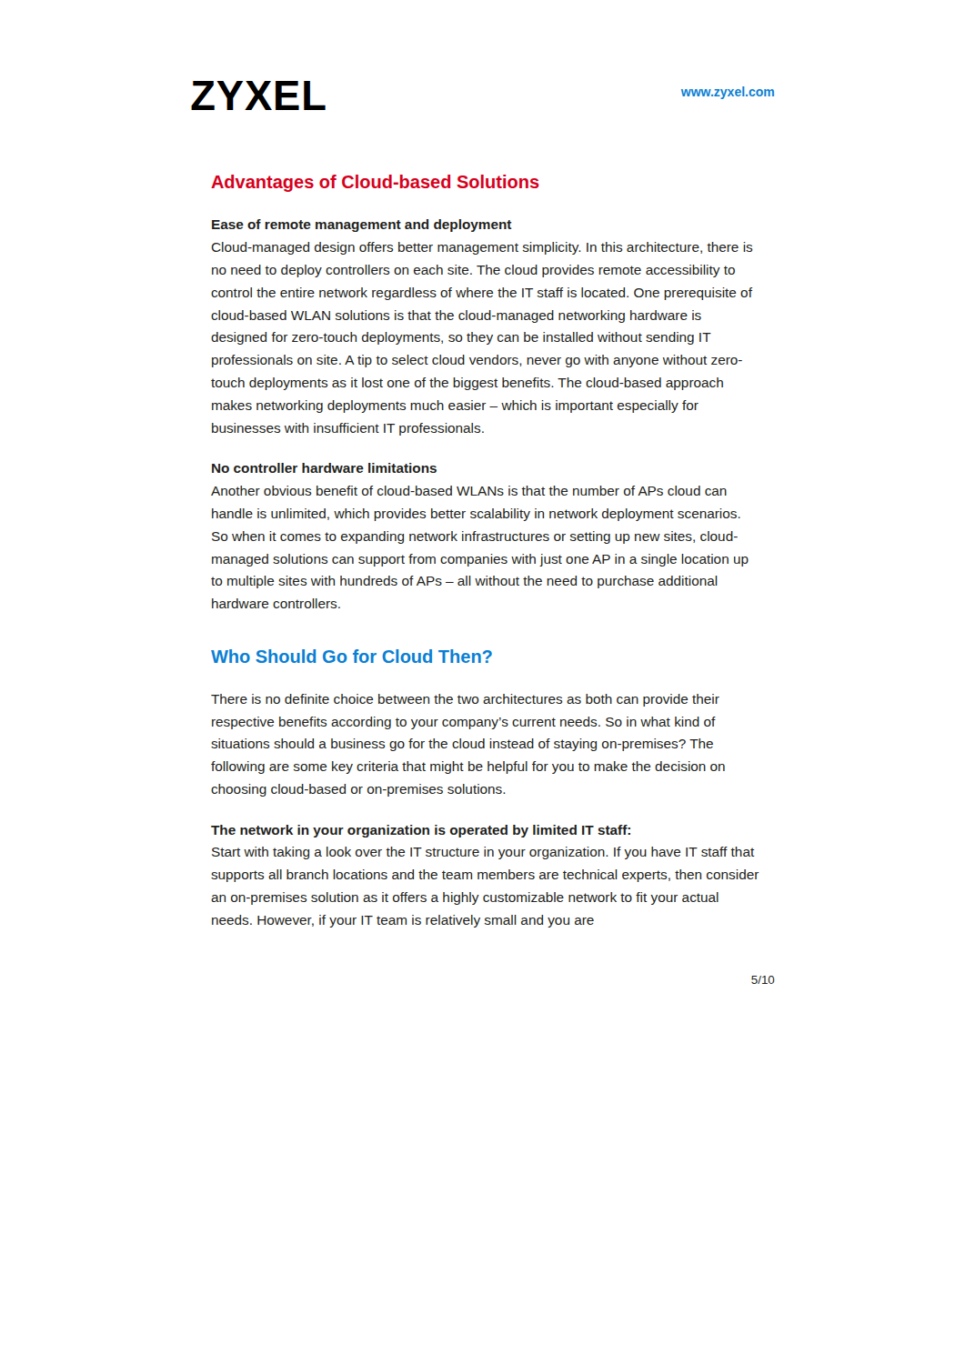ZYXEL
www.zyxel.com
Advantages of Cloud-based Solutions
Ease of remote management and deployment
Cloud-managed design offers better management simplicity. In this architecture, there is no need to deploy controllers on each site. The cloud provides remote accessibility to control the entire network regardless of where the IT staff is located. One prerequisite of cloud-based WLAN solutions is that the cloud-managed networking hardware is designed for zero-touch deployments, so they can be installed without sending IT professionals on site. A tip to select cloud vendors, never go with anyone without zero-touch deployments as it lost one of the biggest benefits. The cloud-based approach makes networking deployments much easier – which is important especially for businesses with insufficient IT professionals.
No controller hardware limitations
Another obvious benefit of cloud-based WLANs is that the number of APs cloud can handle is unlimited, which provides better scalability in network deployment scenarios. So when it comes to expanding network infrastructures or setting up new sites, cloud-managed solutions can support from companies with just one AP in a single location up to multiple sites with hundreds of APs – all without the need to purchase additional hardware controllers.
Who Should Go for Cloud Then?
There is no definite choice between the two architectures as both can provide their respective benefits according to your company’s current needs. So in what kind of situations should a business go for the cloud instead of staying on-premises? The following are some key criteria that might be helpful for you to make the decision on choosing cloud-based or on-premises solutions.
The network in your organization is operated by limited IT staff:
Start with taking a look over the IT structure in your organization. If you have IT staff that supports all branch locations and the team members are technical experts, then consider an on-premises solution as it offers a highly customizable network to fit your actual needs. However, if your IT team is relatively small and you are
5/10